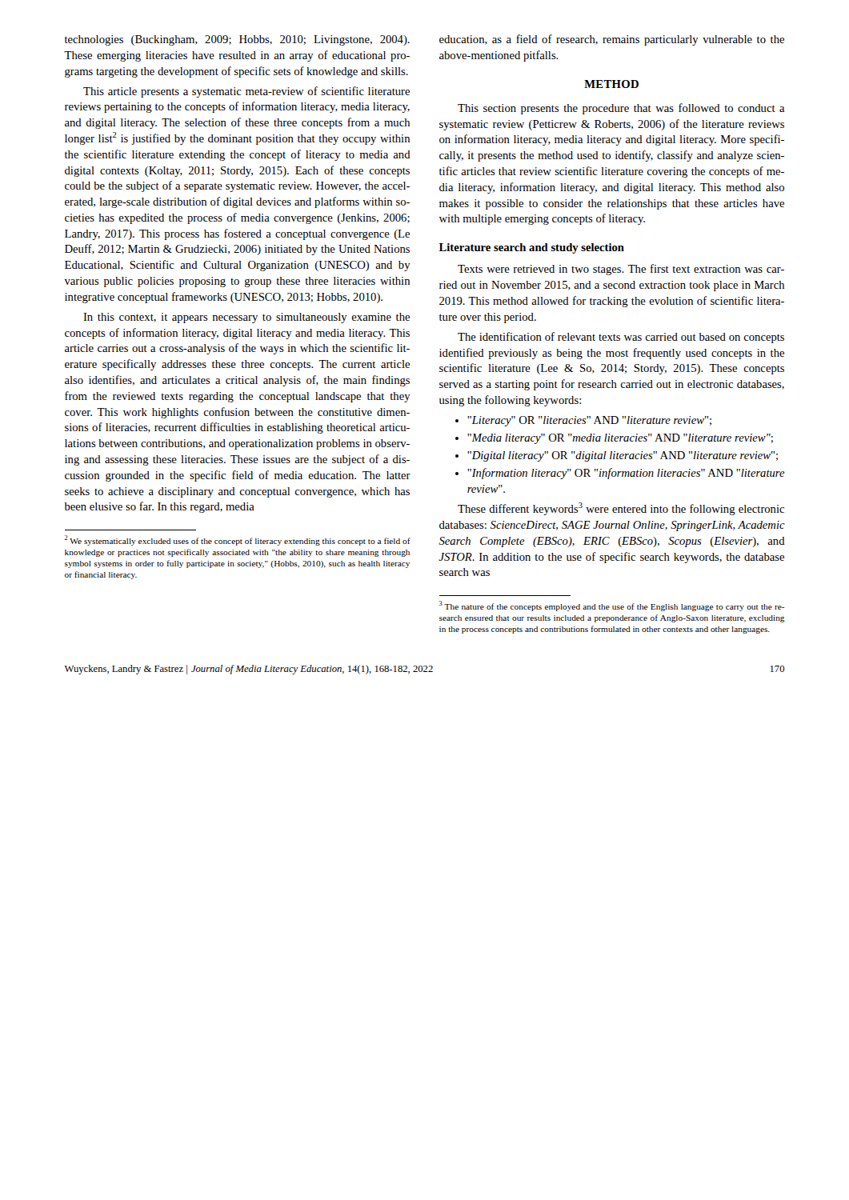technologies (Buckingham, 2009; Hobbs, 2010; Livingstone, 2004). These emerging literacies have resulted in an array of educational programs targeting the development of specific sets of knowledge and skills.
This article presents a systematic meta-review of scientific literature reviews pertaining to the concepts of information literacy, media literacy, and digital literacy. The selection of these three concepts from a much longer list2 is justified by the dominant position that they occupy within the scientific literature extending the concept of literacy to media and digital contexts (Koltay, 2011; Stordy, 2015). Each of these concepts could be the subject of a separate systematic review. However, the accelerated, large-scale distribution of digital devices and platforms within societies has expedited the process of media convergence (Jenkins, 2006; Landry, 2017). This process has fostered a conceptual convergence (Le Deuff, 2012; Martin & Grudziecki, 2006) initiated by the United Nations Educational, Scientific and Cultural Organization (UNESCO) and by various public policies proposing to group these three literacies within integrative conceptual frameworks (UNESCO, 2013; Hobbs, 2010).
In this context, it appears necessary to simultaneously examine the concepts of information literacy, digital literacy and media literacy. This article carries out a cross-analysis of the ways in which the scientific literature specifically addresses these three concepts. The current article also identifies, and articulates a critical analysis of, the main findings from the reviewed texts regarding the conceptual landscape that they cover. This work highlights confusion between the constitutive dimensions of literacies, recurrent difficulties in establishing theoretical articulations between contributions, and operationalization problems in observing and assessing these literacies. These issues are the subject of a discussion grounded in the specific field of media education. The latter seeks to achieve a disciplinary and conceptual convergence, which has been elusive so far. In this regard, media
2 We systematically excluded uses of the concept of literacy extending this concept to a field of knowledge or practices not specifically associated with "the ability to share meaning through symbol systems in order to fully participate in society," (Hobbs, 2010), such as health literacy or financial literacy.
education, as a field of research, remains particularly vulnerable to the above-mentioned pitfalls.
Method
This section presents the procedure that was followed to conduct a systematic review (Petticrew & Roberts, 2006) of the literature reviews on information literacy, media literacy and digital literacy. More specifically, it presents the method used to identify, classify and analyze scientific articles that review scientific literature covering the concepts of media literacy, information literacy, and digital literacy. This method also makes it possible to consider the relationships that these articles have with multiple emerging concepts of literacy.
Literature search and study selection
Texts were retrieved in two stages. The first text extraction was carried out in November 2015, and a second extraction took place in March 2019. This method allowed for tracking the evolution of scientific literature over this period.
The identification of relevant texts was carried out based on concepts identified previously as being the most frequently used concepts in the scientific literature (Lee & So, 2014; Stordy, 2015). These concepts served as a starting point for research carried out in electronic databases, using the following keywords:
"Literacy" OR "literacies" AND "literature review";
"Media literacy" OR "media literacies" AND "literature review";
"Digital literacy" OR "digital literacies" AND "literature review";
"Information literacy" OR "information literacies" AND "literature review".
These different keywords3 were entered into the following electronic databases: ScienceDirect, SAGE Journal Online, SpringerLink, Academic Search Complete (EBSco), ERIC (EBSco), Scopus (Elsevier), and JSTOR. In addition to the use of specific search keywords, the database search was
3 The nature of the concepts employed and the use of the English language to carry out the research ensured that our results included a preponderance of Anglo-Saxon literature, excluding in the process concepts and contributions formulated in other contexts and other languages.
Wuyckens, Landry & Fastrez | Journal of Media Literacy Education, 14(1), 168-182, 2022
170